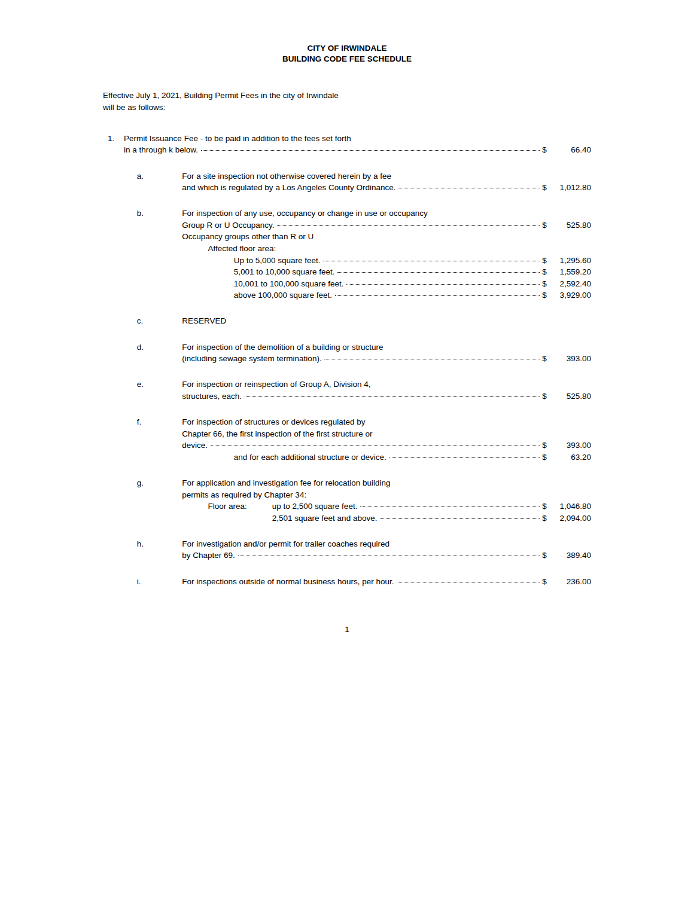CITY OF IRWINDALE
BUILDING CODE FEE SCHEDULE
Effective July 1, 2021, Building Permit Fees in the city of Irwindale
will be as follows:
Permit Issuance Fee - to be paid in addition to the fees set forth
in a through k below. $ 66.40
For a site inspection not otherwise covered herein by a fee
and which is regulated by a Los Angeles County Ordinance. $ 1,012.80
For inspection of any use, occupancy or change in use or occupancy
Group R or U Occupancy. $ 525.80
Occupancy groups other than R or U
Affected floor area:
Up to 5,000 square feet. $ 1,295.60
5,001 to 10,000 square feet. $ 1,559.20
10,001 to 100,000 square feet. $ 2,592.40
above 100,000 square feet. $ 3,929.00
RESERVED
For inspection of the demolition of a building or structure
(including sewage system termination). $ 393.00
For inspection or reinspection of Group A, Division 4,
structures, each. $ 525.80
For inspection of structures or devices regulated by
Chapter 66, the first inspection of the first structure or
device. $ 393.00
and for each additional structure or device. $ 63.20
For application and investigation fee for relocation building
permits as required by Chapter 34:
Floor area: up to 2,500 square feet. $ 1,046.80
2,501 square feet and above. $ 2,094.00
For investigation and/or permit for trailer coaches required
by Chapter 69. $ 389.40
For inspections outside of normal business hours, per hour. $ 236.00
1